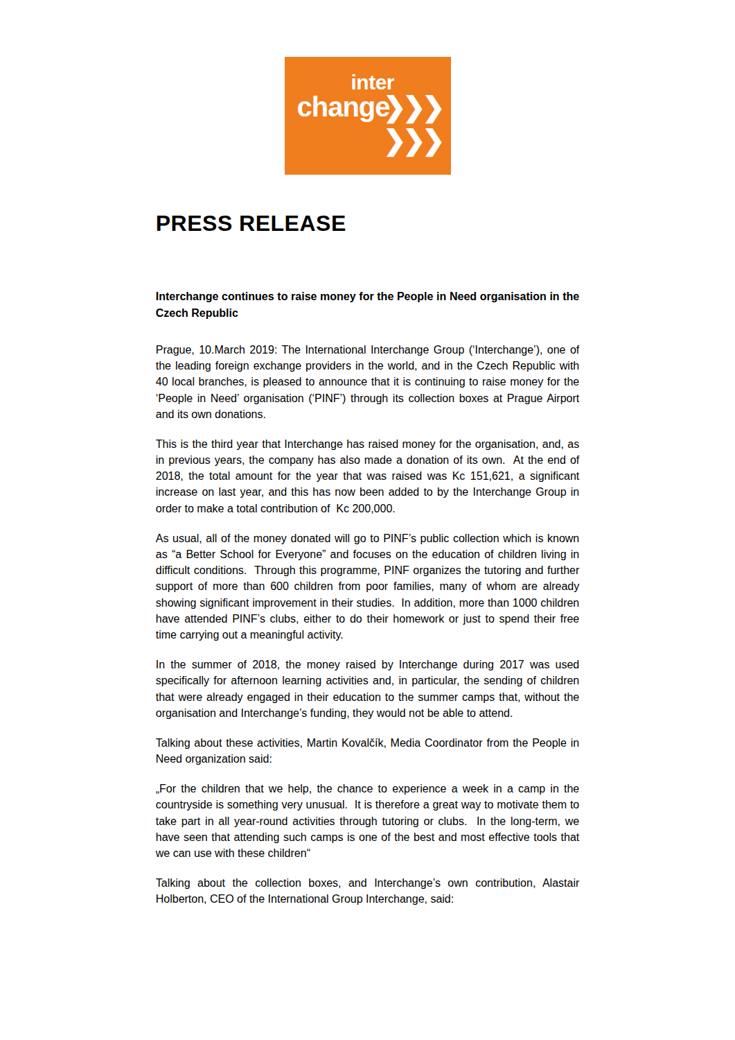inter change ❯❯❯ ❯❯❯
PRESS RELEASE
Interchange continues to raise money for the People in Need organisation in the Czech Republic
Prague, 10.March 2019: The International Interchange Group (‘Interchange’), one of the leading foreign exchange providers in the world, and in the Czech Republic with 40 local branches, is pleased to announce that it is continuing to raise money for the ‘People in Need’ organisation (‘PINF’) through its collection boxes at Prague Airport and its own donations.
This is the third year that Interchange has raised money for the organisation, and, as in previous years, the company has also made a donation of its own. At the end of 2018, the total amount for the year that was raised was Kc 151,621, a significant increase on last year, and this has now been added to by the Interchange Group in order to make a total contribution of Kc 200,000.
As usual, all of the money donated will go to PINF’s public collection which is known as “a Better School for Everyone” and focuses on the education of children living in difficult conditions. Through this programme, PINF organizes the tutoring and further support of more than 600 children from poor families, many of whom are already showing significant improvement in their studies. In addition, more than 1000 children have attended PINF’s clubs, either to do their homework or just to spend their free time carrying out a meaningful activity.
In the summer of 2018, the money raised by Interchange during 2017 was used specifically for afternoon learning activities and, in particular, the sending of children that were already engaged in their education to the summer camps that, without the organisation and Interchange’s funding, they would not be able to attend.
Talking about these activities, Martin Kovalčík, Media Coordinator from the People in Need organization said:
„For the children that we help, the chance to experience a week in a camp in the countryside is something very unusual. It is therefore a great way to motivate them to take part in all year-round activities through tutoring or clubs. In the long-term, we have seen that attending such camps is one of the best and most effective tools that we can use with these children“
Talking about the collection boxes, and Interchange’s own contribution, Alastair Holberton, CEO of the International Group Interchange, said: